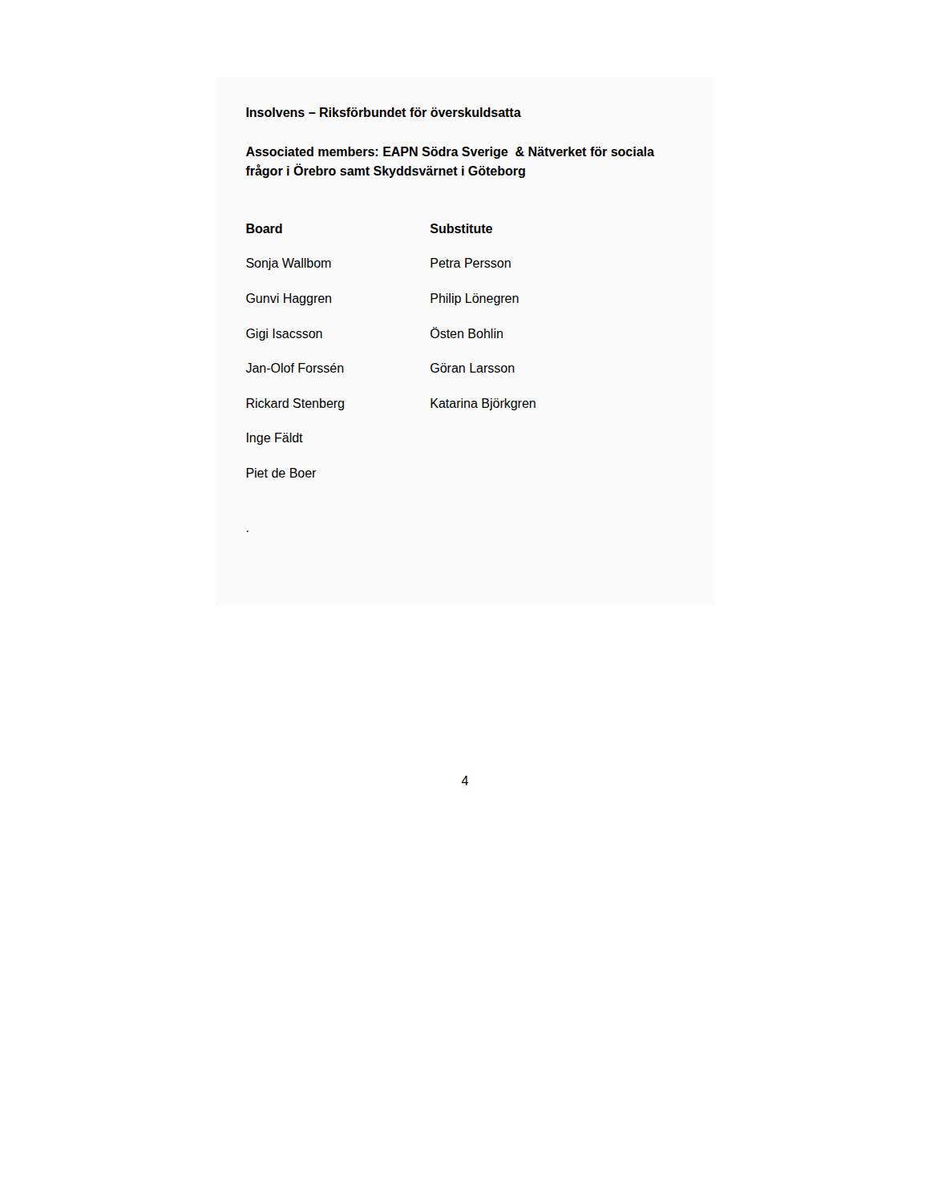Insolvens – Riksförbundet för överskuldsatta
Associated members: EAPN Södra Sverige & Nätverket för sociala frågor i Örebro samt Skyddsvärnet i Göteborg
| Board | Substitute |
| --- | --- |
| Sonja Wallbom | Petra Persson |
| Gunvi Haggren | Philip Lönegren |
| Gigi Isacsson | Östen Bohlin |
| Jan-Olof Forssén | Göran Larsson |
| Rickard Stenberg | Katarina Björkgren |
| Inge Fäldt | |
| Piet de Boer | |
.
4